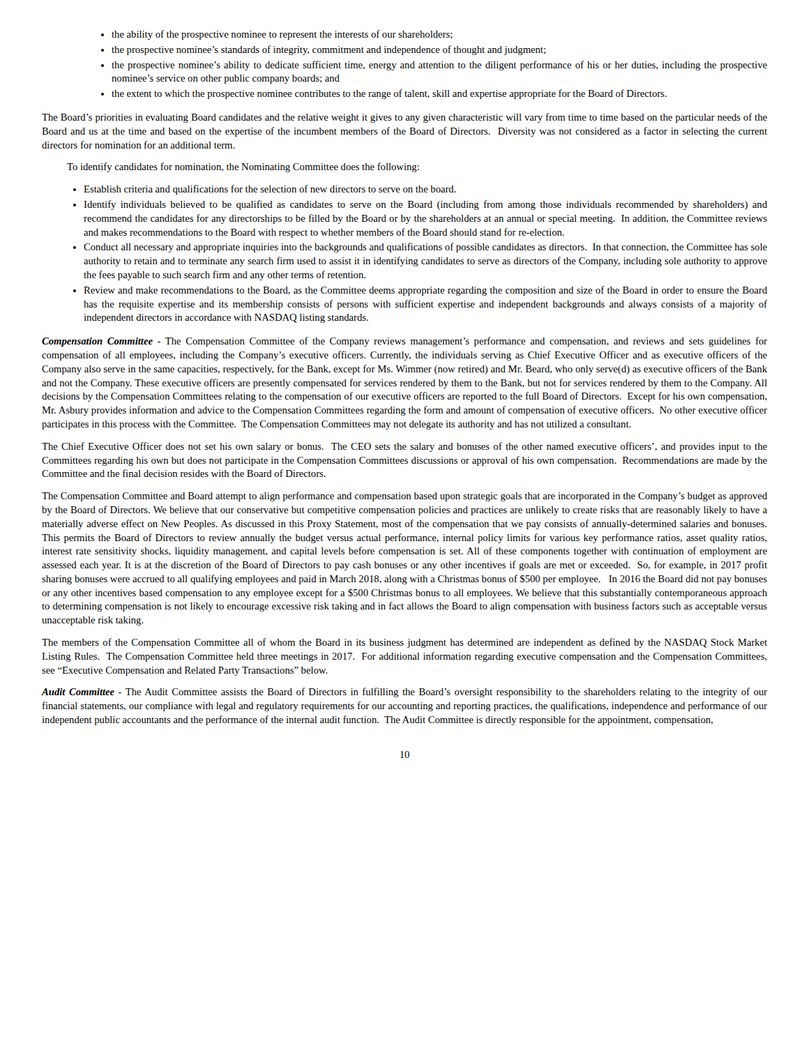the ability of the prospective nominee to represent the interests of our shareholders;
the prospective nominee’s standards of integrity, commitment and independence of thought and judgment;
the prospective nominee’s ability to dedicate sufficient time, energy and attention to the diligent performance of his or her duties, including the prospective nominee’s service on other public company boards; and
the extent to which the prospective nominee contributes to the range of talent, skill and expertise appropriate for the Board of Directors.
The Board’s priorities in evaluating Board candidates and the relative weight it gives to any given characteristic will vary from time to time based on the particular needs of the Board and us at the time and based on the expertise of the incumbent members of the Board of Directors. Diversity was not considered as a factor in selecting the current directors for nomination for an additional term.
To identify candidates for nomination, the Nominating Committee does the following:
Establish criteria and qualifications for the selection of new directors to serve on the board.
Identify individuals believed to be qualified as candidates to serve on the Board (including from among those individuals recommended by shareholders) and recommend the candidates for any directorships to be filled by the Board or by the shareholders at an annual or special meeting. In addition, the Committee reviews and makes recommendations to the Board with respect to whether members of the Board should stand for re-election.
Conduct all necessary and appropriate inquiries into the backgrounds and qualifications of possible candidates as directors. In that connection, the Committee has sole authority to retain and to terminate any search firm used to assist it in identifying candidates to serve as directors of the Company, including sole authority to approve the fees payable to such search firm and any other terms of retention.
Review and make recommendations to the Board, as the Committee deems appropriate regarding the composition and size of the Board in order to ensure the Board has the requisite expertise and its membership consists of persons with sufficient expertise and independent backgrounds and always consists of a majority of independent directors in accordance with NASDAQ listing standards.
Compensation Committee - The Compensation Committee of the Company reviews management’s performance and compensation, and reviews and sets guidelines for compensation of all employees, including the Company’s executive officers. Currently, the individuals serving as Chief Executive Officer and as executive officers of the Company also serve in the same capacities, respectively, for the Bank, except for Ms. Wimmer (now retired) and Mr. Beard, who only serve(d) as executive officers of the Bank and not the Company. These executive officers are presently compensated for services rendered by them to the Bank, but not for services rendered by them to the Company. All decisions by the Compensation Committees relating to the compensation of our executive officers are reported to the full Board of Directors. Except for his own compensation, Mr. Asbury provides information and advice to the Compensation Committees regarding the form and amount of compensation of executive officers. No other executive officer participates in this process with the Committee. The Compensation Committees may not delegate its authority and has not utilized a consultant.
The Chief Executive Officer does not set his own salary or bonus. The CEO sets the salary and bonuses of the other named executive officers’, and provides input to the Committees regarding his own but does not participate in the Compensation Committees discussions or approval of his own compensation. Recommendations are made by the Committee and the final decision resides with the Board of Directors.
The Compensation Committee and Board attempt to align performance and compensation based upon strategic goals that are incorporated in the Company’s budget as approved by the Board of Directors. We believe that our conservative but competitive compensation policies and practices are unlikely to create risks that are reasonably likely to have a materially adverse effect on New Peoples. As discussed in this Proxy Statement, most of the compensation that we pay consists of annually-determined salaries and bonuses. This permits the Board of Directors to review annually the budget versus actual performance, internal policy limits for various key performance ratios, asset quality ratios, interest rate sensitivity shocks, liquidity management, and capital levels before compensation is set. All of these components together with continuation of employment are assessed each year. It is at the discretion of the Board of Directors to pay cash bonuses or any other incentives if goals are met or exceeded. So, for example, in 2017 profit sharing bonuses were accrued to all qualifying employees and paid in March 2018, along with a Christmas bonus of $500 per employee. In 2016 the Board did not pay bonuses or any other incentives based compensation to any employee except for a $500 Christmas bonus to all employees. We believe that this substantially contemporaneous approach to determining compensation is not likely to encourage excessive risk taking and in fact allows the Board to align compensation with business factors such as acceptable versus unacceptable risk taking.
The members of the Compensation Committee all of whom the Board in its business judgment has determined are independent as defined by the NASDAQ Stock Market Listing Rules. The Compensation Committee held three meetings in 2017. For additional information regarding executive compensation and the Compensation Committees, see “Executive Compensation and Related Party Transactions” below.
Audit Committee - The Audit Committee assists the Board of Directors in fulfilling the Board’s oversight responsibility to the shareholders relating to the integrity of our financial statements, our compliance with legal and regulatory requirements for our accounting and reporting practices, the qualifications, independence and performance of our independent public accountants and the performance of the internal audit function. The Audit Committee is directly responsible for the appointment, compensation,
10